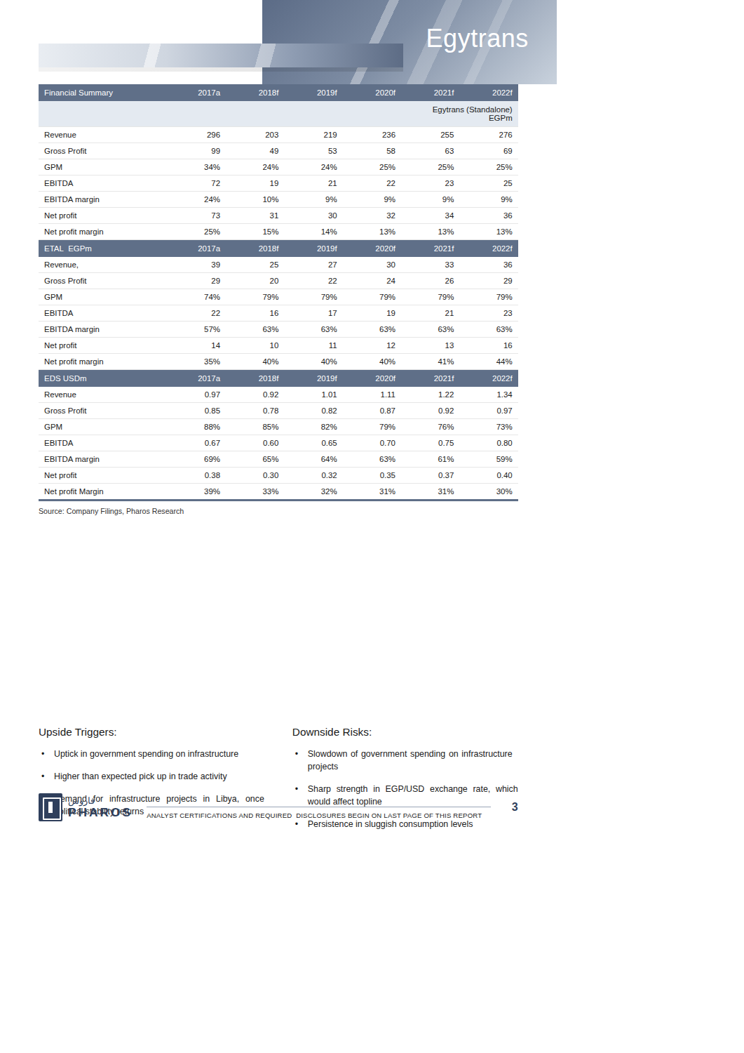Egytrans
| Financial Summary | 2017a | 2018f | 2019f | 2020f | 2021f | 2022f |
| --- | --- | --- | --- | --- | --- | --- |
| Egytrans (Standalone) EGPm |
| Revenue | 296 | 203 | 219 | 236 | 255 | 276 |
| Gross Profit | 99 | 49 | 53 | 58 | 63 | 69 |
| GPM | 34% | 24% | 24% | 25% | 25% | 25% |
| EBITDA | 72 | 19 | 21 | 22 | 23 | 25 |
| EBITDA margin | 24% | 10% | 9% | 9% | 9% | 9% |
| Net profit | 73 | 31 | 30 | 32 | 34 | 36 |
| Net profit margin | 25% | 15% | 14% | 13% | 13% | 13% |
| ETAL EGPm | 2017a | 2018f | 2019f | 2020f | 2021f | 2022f |
| Revenue, | 39 | 25 | 27 | 30 | 33 | 36 |
| Gross Profit | 29 | 20 | 22 | 24 | 26 | 29 |
| GPM | 74% | 79% | 79% | 79% | 79% | 79% |
| EBITDA | 22 | 16 | 17 | 19 | 21 | 23 |
| EBITDA margin | 57% | 63% | 63% | 63% | 63% | 63% |
| Net profit | 14 | 10 | 11 | 12 | 13 | 16 |
| Net profit margin | 35% | 40% | 40% | 40% | 41% | 44% |
| EDS USDm | 2017a | 2018f | 2019f | 2020f | 2021f | 2022f |
| Revenue | 0.97 | 0.92 | 1.01 | 1.11 | 1.22 | 1.34 |
| Gross Profit | 0.85 | 0.78 | 0.82 | 0.87 | 0.92 | 0.97 |
| GPM | 88% | 85% | 82% | 79% | 76% | 73% |
| EBITDA | 0.67 | 0.60 | 0.65 | 0.70 | 0.75 | 0.80 |
| EBITDA margin | 69% | 65% | 64% | 63% | 61% | 59% |
| Net profit | 0.38 | 0.30 | 0.32 | 0.35 | 0.37 | 0.40 |
| Net profit Margin | 39% | 33% | 32% | 31% | 31% | 30% |
Source: Company Filings, Pharos Research
Upside Triggers:
Uptick in government spending on infrastructure
Higher than expected pick up in trade activity
Demand for infrastructure projects in Libya, once political stability returns
Downside Risks:
Slowdown of government spending on infrastructure projects
Sharp strength in EGP/USD exchange rate, which would affect topline
Persistence in sluggish consumption levels
فاروس
PHAROS
ANALYST CERTIFICATIONS AND REQUIRED DISCLOSURES BEGIN ON LAST PAGE OF THIS REPORT
3